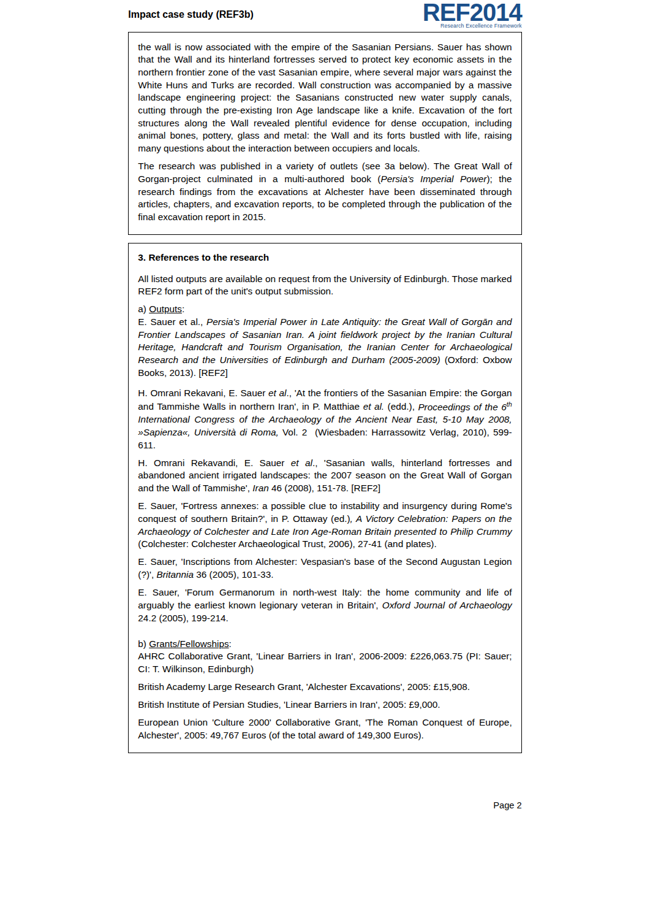Impact case study (REF3b)
REF2014
Research Excellence Framework
the wall is now associated with the empire of the Sasanian Persians. Sauer has shown that the Wall and its hinterland fortresses served to protect key economic assets in the northern frontier zone of the vast Sasanian empire, where several major wars against the White Huns and Turks are recorded. Wall construction was accompanied by a massive landscape engineering project: the Sasanians constructed new water supply canals, cutting through the pre-existing Iron Age landscape like a knife. Excavation of the fort structures along the Wall revealed plentiful evidence for dense occupation, including animal bones, pottery, glass and metal: the Wall and its forts bustled with life, raising many questions about the interaction between occupiers and locals.
The research was published in a variety of outlets (see 3a below). The Great Wall of Gorgan-project culminated in a multi-authored book (Persia's Imperial Power); the research findings from the excavations at Alchester have been disseminated through articles, chapters, and excavation reports, to be completed through the publication of the final excavation report in 2015.
3. References to the research
All listed outputs are available on request from the University of Edinburgh. Those marked REF2 form part of the unit's output submission.
a) Outputs:
E. Sauer et al., Persia's Imperial Power in Late Antiquity: the Great Wall of Gorgān and Frontier Landscapes of Sasanian Iran. A joint fieldwork project by the Iranian Cultural Heritage, Handcraft and Tourism Organisation, the Iranian Center for Archaeological Research and the Universities of Edinburgh and Durham (2005-2009) (Oxford: Oxbow Books, 2013). [REF2]
H. Omrani Rekavani, E. Sauer et al., 'At the frontiers of the Sasanian Empire: the Gorgan and Tammishe Walls in northern Iran', in P. Matthiae et al. (edd.), Proceedings of the 6th International Congress of the Archaeology of the Ancient Near East, 5-10 May 2008, »Sapienza«, Università di Roma, Vol. 2 (Wiesbaden: Harrassowitz Verlag, 2010), 599-611.
H. Omrani Rekavandi, E. Sauer et al., 'Sasanian walls, hinterland fortresses and abandoned ancient irrigated landscapes: the 2007 season on the Great Wall of Gorgan and the Wall of Tammishe', Iran 46 (2008), 151-78. [REF2]
E. Sauer, 'Fortress annexes: a possible clue to instability and insurgency during Rome's conquest of southern Britain?', in P. Ottaway (ed.), A Victory Celebration: Papers on the Archaeology of Colchester and Late Iron Age-Roman Britain presented to Philip Crummy (Colchester: Colchester Archaeological Trust, 2006), 27-41 (and plates).
E. Sauer, 'Inscriptions from Alchester: Vespasian's base of the Second Augustan Legion (?)', Britannia 36 (2005), 101-33.
E. Sauer, 'Forum Germanorum in north-west Italy: the home community and life of arguably the earliest known legionary veteran in Britain', Oxford Journal of Archaeology 24.2 (2005), 199-214.
b) Grants/Fellowships:
AHRC Collaborative Grant, 'Linear Barriers in Iran', 2006-2009: £226,063.75 (PI: Sauer; CI: T. Wilkinson, Edinburgh)
British Academy Large Research Grant, 'Alchester Excavations', 2005: £15,908.
British Institute of Persian Studies, 'Linear Barriers in Iran', 2005: £9,000.
European Union 'Culture 2000' Collaborative Grant, 'The Roman Conquest of Europe, Alchester', 2005: 49,767 Euros (of the total award of 149,300 Euros).
Page 2